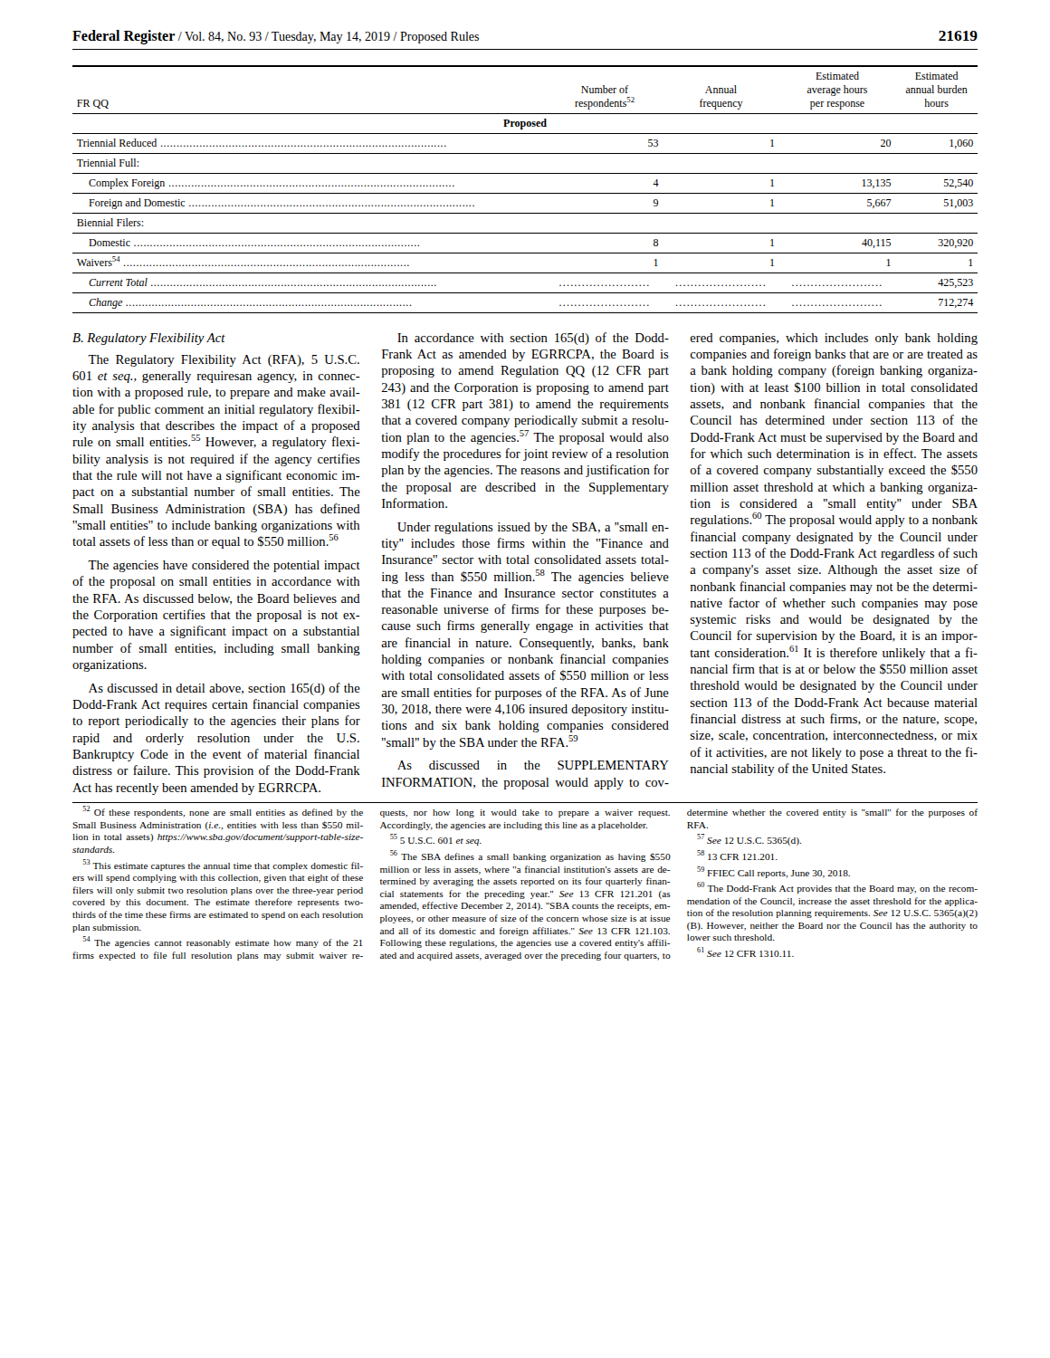Federal Register / Vol. 84, No. 93 / Tuesday, May 14, 2019 / Proposed Rules
21619
| FR QQ | Number of respondents 52 | Annual frequency | Estimated average hours per response | Estimated annual burden hours |
| --- | --- | --- | --- | --- |
| Proposed |
| Triennial Reduced | 53 | 1 | 20 | 1,060 |
| Triennial Full: | | | | |
| Complex Foreign | 4 | 1 | 13,135 | 52,540 |
| Foreign and Domestic | 9 | 1 | 5,667 | 51,003 |
| Biennial Filers: | | | | |
| Domestic | 8 | 1 | 40,115 | 320,920 |
| Waivers 54 | 1 | 1 | 1 | 1 |
| Current Total | ........................ | ........................ | ........................ | 425,523 |
| Change | ........................ | ........................ | ........................ | 712,274 |
B. Regulatory Flexibility Act
The Regulatory Flexibility Act (RFA), 5 U.S.C. 601 et seq., generally requiresan agency, in connection with a proposed rule, to prepare and make available for public comment an initial regulatory flexibility analysis that describes the impact of a proposed rule on small entities.55 However, a regulatory flexibility analysis is not required if the agency certifies that the rule will not have a significant economic impact on a substantial number of small entities. The Small Business Administration (SBA) has defined ''small entities'' to include banking organizations with total assets of less than or equal to $550 million.56
The agencies have considered the potential impact of the proposal on small entities in accordance with the RFA. As discussed below, the Board believes and the Corporation certifies that the proposal is not expected to have a significant impact on a substantial number of small entities, including small banking organizations.
As discussed in detail above, section 165(d) of the Dodd-Frank Act requires certain financial companies to report periodically to the agencies their plans for rapid and orderly resolution under the U.S. Bankruptcy Code in the event of material financial distress or failure. This provision of the Dodd-Frank Act has recently been amended by EGRRCPA.
In accordance with section 165(d) of the Dodd-Frank Act as amended by EGRRCPA, the Board is proposing to amend Regulation QQ (12 CFR part 243) and the Corporation is proposing to amend part 381 (12 CFR part 381) to amend the requirements that a covered company periodically submit a resolution plan to the agencies.57 The proposal would also modify the procedures for joint review of a resolution plan by the agencies. The reasons and justification for the proposal are described in the Supplementary Information.
Under regulations issued by the SBA, a ''small entity'' includes those firms within the ''Finance and Insurance'' sector with total consolidated assets totaling less than $550 million.58 The agencies believe that the Finance and Insurance sector constitutes a reasonable universe of firms for these purposes because such firms generally engage in activities that are financial in nature. Consequently, banks, bank holding companies or nonbank financial companies with total consolidated assets of $550 million or less are small entities for purposes of the RFA. As of June 30, 2018, there were 4,106 insured depository institutions and six bank holding companies considered ''small'' by the SBA under the RFA.59
As discussed in the SUPPLEMENTARY INFORMATION, the proposal would apply to covered companies, which includes only bank holding companies and foreign banks that are or are treated as a bank holding company (foreign banking organization) with at least $100 billion in total consolidated assets, and nonbank financial companies that the Council has determined under section 113 of the Dodd-Frank Act must be supervised by the Board and for which such determination is in effect. The assets of a covered company substantially exceed the $550 million asset threshold at which a banking organization is considered a ''small entity'' under SBA regulations.60 The proposal would apply to a nonbank financial company designated by the Council under section 113 of the Dodd-Frank Act regardless of such a company's asset size. Although the asset size of nonbank financial companies may not be the determinative factor of whether such companies may pose systemic risks and would be designated by the Council for supervision by the Board, it is an important consideration.61 It is therefore unlikely that a financial firm that is at or below the $550 million asset threshold would be designated by the Council under section 113 of the Dodd-Frank Act because material financial distress at such firms, or the nature, scope, size, scale, concentration, interconnectedness, or mix of it activities, are not likely to pose a threat to the financial stability of the United States.
52 Of these respondents, none are small entities as defined by the Small Business Administration (i.e., entities with less than $550 million in total assets) https://www.sba.gov/document/support-table-size-standards.
53 This estimate captures the annual time that complex domestic filers will spend complying with this collection, given that eight of these filers will only submit two resolution plans over the three-year period covered by this document. The estimate therefore represents two-thirds of the time these firms are estimated to spend on each resolution plan submission.
54 The agencies cannot reasonably estimate how many of the 21 firms expected to file full resolution plans may submit waiver requests, nor how long it would take to prepare a waiver request. Accordingly, the agencies are including this line as a placeholder.
55 5 U.S.C. 601 et seq.
56 The SBA defines a small banking organization as having $550 million or less in assets, where ''a financial institution's assets are determined by averaging the assets reported on its four quarterly financial statements for the preceding year.'' See 13 CFR 121.201 (as amended, effective December 2, 2014). ''SBA counts the receipts, employees, or other measure of size of the concern whose size is at issue and all of its domestic and foreign affiliates.'' See 13 CFR 121.103. Following these regulations, the agencies use a covered entity's affiliated and acquired assets, averaged over the preceding four quarters, to determine whether the covered entity is ''small'' for the purposes of RFA.
57 See 12 U.S.C. 5365(d).
58 13 CFR 121.201.
59 FFIEC Call reports, June 30, 2018.
60 The Dodd-Frank Act provides that the Board may, on the recommendation of the Council, increase the asset threshold for the application of the resolution planning requirements. See 12 U.S.C. 5365(a)(2)(B). However, neither the Board nor the Council has the authority to lower such threshold.
61 See 12 CFR 1310.11.